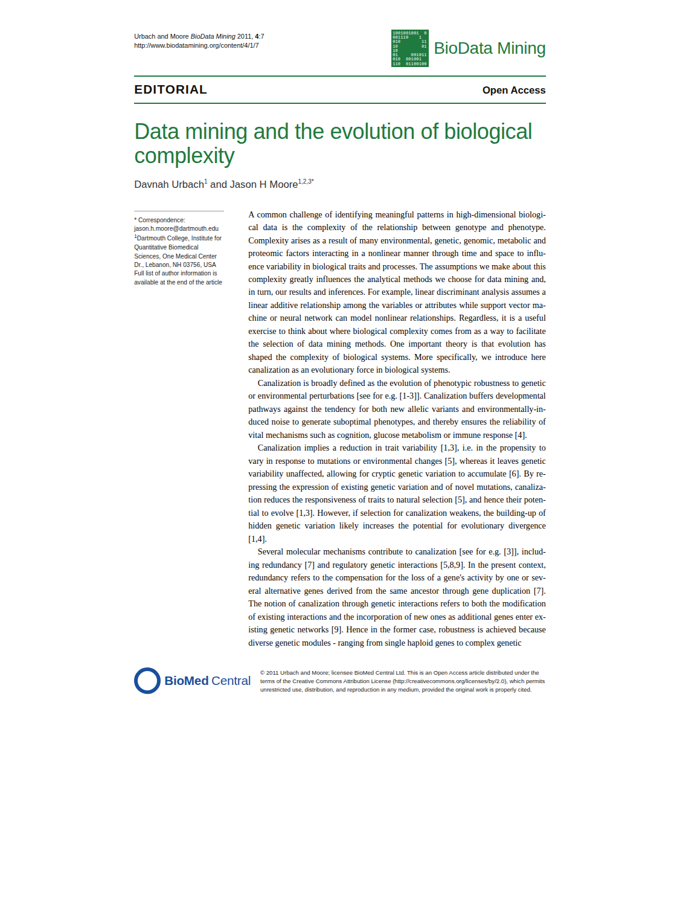Urbach and Moore BioData Mining 2011, 4:7
http://www.biodatamining.org/content/4/1/7
1001001001 0
001110 1
010 11
10 0110
01 001011
010 001001
110 01100100
BioData Mining
EDITORIAL
Open Access
Data mining and the evolution of biological complexity
Davnah Urbach1 and Jason H Moore1,2,3*
* Correspondence: jason.h.moore@dartmouth.edu
1Dartmouth College, Institute for Quantitative Biomedical Sciences, One Medical Center Dr., Lebanon, NH 03756, USA
Full list of author information is available at the end of the article
A common challenge of identifying meaningful patterns in high-dimensional biological data is the complexity of the relationship between genotype and phenotype. Complexity arises as a result of many environmental, genetic, genomic, metabolic and proteomic factors interacting in a nonlinear manner through time and space to influence variability in biological traits and processes. The assumptions we make about this complexity greatly influences the analytical methods we choose for data mining and, in turn, our results and inferences. For example, linear discriminant analysis assumes a linear additive relationship among the variables or attributes while support vector machine or neural network can model nonlinear relationships. Regardless, it is a useful exercise to think about where biological complexity comes from as a way to facilitate the selection of data mining methods. One important theory is that evolution has shaped the complexity of biological systems. More specifically, we introduce here canalization as an evolutionary force in biological systems.
Canalization is broadly defined as the evolution of phenotypic robustness to genetic or environmental perturbations [see for e.g. [1-3]]. Canalization buffers developmental pathways against the tendency for both new allelic variants and environmentally-induced noise to generate suboptimal phenotypes, and thereby ensures the reliability of vital mechanisms such as cognition, glucose metabolism or immune response [4].
Canalization implies a reduction in trait variability [1,3], i.e. in the propensity to vary in response to mutations or environmental changes [5], whereas it leaves genetic variability unaffected, allowing for cryptic genetic variation to accumulate [6]. By repressing the expression of existing genetic variation and of novel mutations, canalization reduces the responsiveness of traits to natural selection [5], and hence their potential to evolve [1,3]. However, if selection for canalization weakens, the building-up of hidden genetic variation likely increases the potential for evolutionary divergence [1,4].
Several molecular mechanisms contribute to canalization [see for e.g. [3]], including redundancy [7] and regulatory genetic interactions [5,8,9]. In the present context, redundancy refers to the compensation for the loss of a gene's activity by one or several alternative genes derived from the same ancestor through gene duplication [7]. The notion of canalization through genetic interactions refers to both the modification of existing interactions and the incorporation of new ones as additional genes enter existing genetic networks [9]. Hence in the former case, robustness is achieved because diverse genetic modules - ranging from single haploid genes to complex genetic
BioMed Central
© 2011 Urbach and Moore; licensee BioMed Central Ltd. This is an Open Access article distributed under the terms of the Creative Commons Attribution License (http://creativecommons.org/licenses/by/2.0), which permits unrestricted use, distribution, and reproduction in any medium, provided the original work is properly cited.